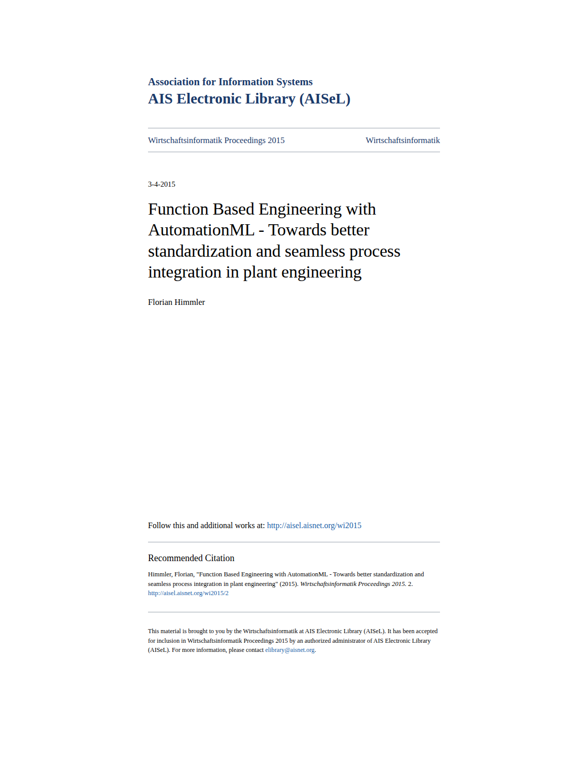Association for Information Systems
AIS Electronic Library (AISeL)
Wirtschaftsinformatik Proceedings 2015
Wirtschaftsinformatik
3-4-2015
Function Based Engineering with AutomationML - Towards better standardization and seamless process integration in plant engineering
Florian Himmler
Follow this and additional works at: http://aisel.aisnet.org/wi2015
Recommended Citation
Himmler, Florian, "Function Based Engineering with AutomationML - Towards better standardization and seamless process integration in plant engineering" (2015). Wirtschaftsinformatik Proceedings 2015. 2.
http://aisel.aisnet.org/wi2015/2
This material is brought to you by the Wirtschaftsinformatik at AIS Electronic Library (AISeL). It has been accepted for inclusion in Wirtschaftsinformatik Proceedings 2015 by an authorized administrator of AIS Electronic Library (AISeL). For more information, please contact elibrary@aisnet.org.